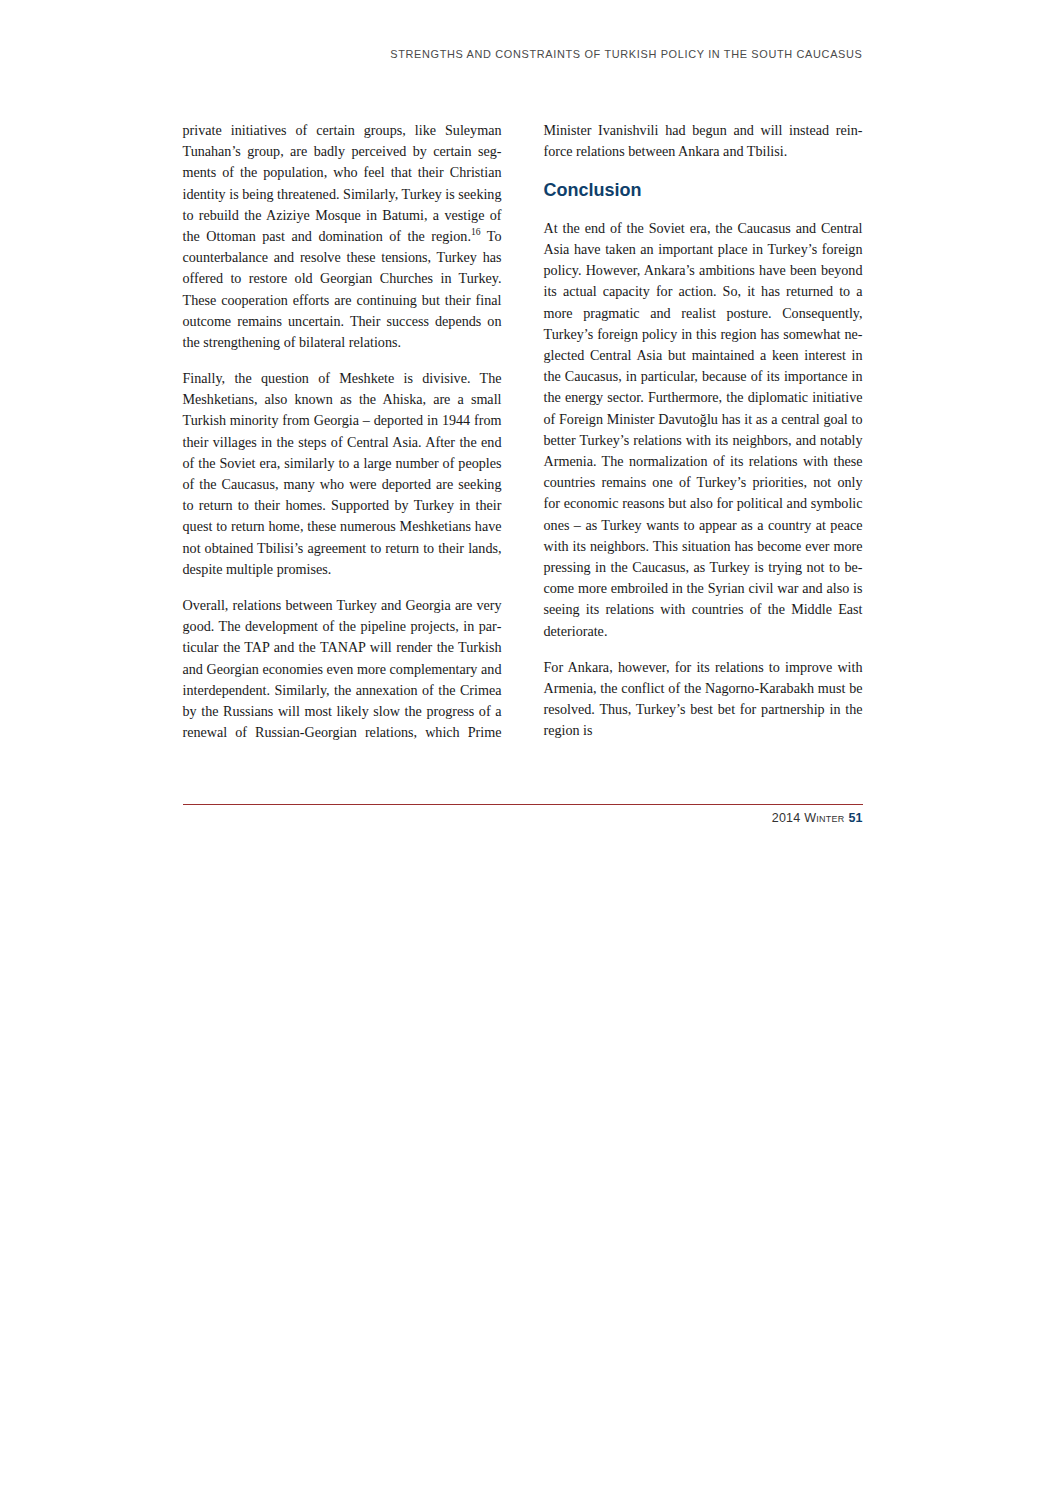Strengths and Constraints of Turkish Policy in the South Caucasus
private initiatives of certain groups, like Suleyman Tunahan’s group, are badly perceived by certain segments of the population, who feel that their Christian identity is being threatened. Similarly, Turkey is seeking to rebuild the Aziziye Mosque in Batumi, a vestige of the Ottoman past and domination of the region.16 To counterbalance and resolve these tensions, Turkey has offered to restore old Georgian Churches in Turkey. These cooperation efforts are continuing but their final outcome remains uncertain. Their success depends on the strengthening of bilateral relations.
Finally, the question of Meshkete is divisive. The Meshketians, also known as the Ahiska, are a small Turkish minority from Georgia – deported in 1944 from their villages in the steps of Central Asia. After the end of the Soviet era, similarly to a large number of peoples of the Caucasus, many who were deported are seeking to return to their homes. Supported by Turkey in their quest to return home, these numerous Meshketians have not obtained Tbilisi’s agreement to return to their lands, despite multiple promises.
Overall, relations between Turkey and Georgia are very good. The development of the pipeline projects, in particular the TAP and the TANAP will render the Turkish and Georgian economies even more complementary and interdependent. Similarly, the annexation of the Crimea by the Russians will most likely slow the progress of a renewal of Russian-Georgian relations, which Prime Minister Ivanishvili had begun and will instead reinforce relations between Ankara and Tbilisi.
Conclusion
At the end of the Soviet era, the Caucasus and Central Asia have taken an important place in Turkey’s foreign policy. However, Ankara’s ambitions have been beyond its actual capacity for action. So, it has returned to a more pragmatic and realist posture. Consequently, Turkey’s foreign policy in this region has somewhat neglected Central Asia but maintained a keen interest in the Caucasus, in particular, because of its importance in the energy sector. Furthermore, the diplomatic initiative of Foreign Minister Davutoğlu has it as a central goal to better Turkey’s relations with its neighbors, and notably Armenia. The normalization of its relations with these countries remains one of Turkey’s priorities, not only for economic reasons but also for political and symbolic ones – as Turkey wants to appear as a country at peace with its neighbors. This situation has become ever more pressing in the Caucasus, as Turkey is trying not to become more embroiled in the Syrian civil war and also is seeing its relations with countries of the Middle East deteriorate.
For Ankara, however, for its relations to improve with Armenia, the conflict of the Nagorno-Karabakh must be resolved. Thus, Turkey’s best bet for partnership in the region is
2014 Winter 51